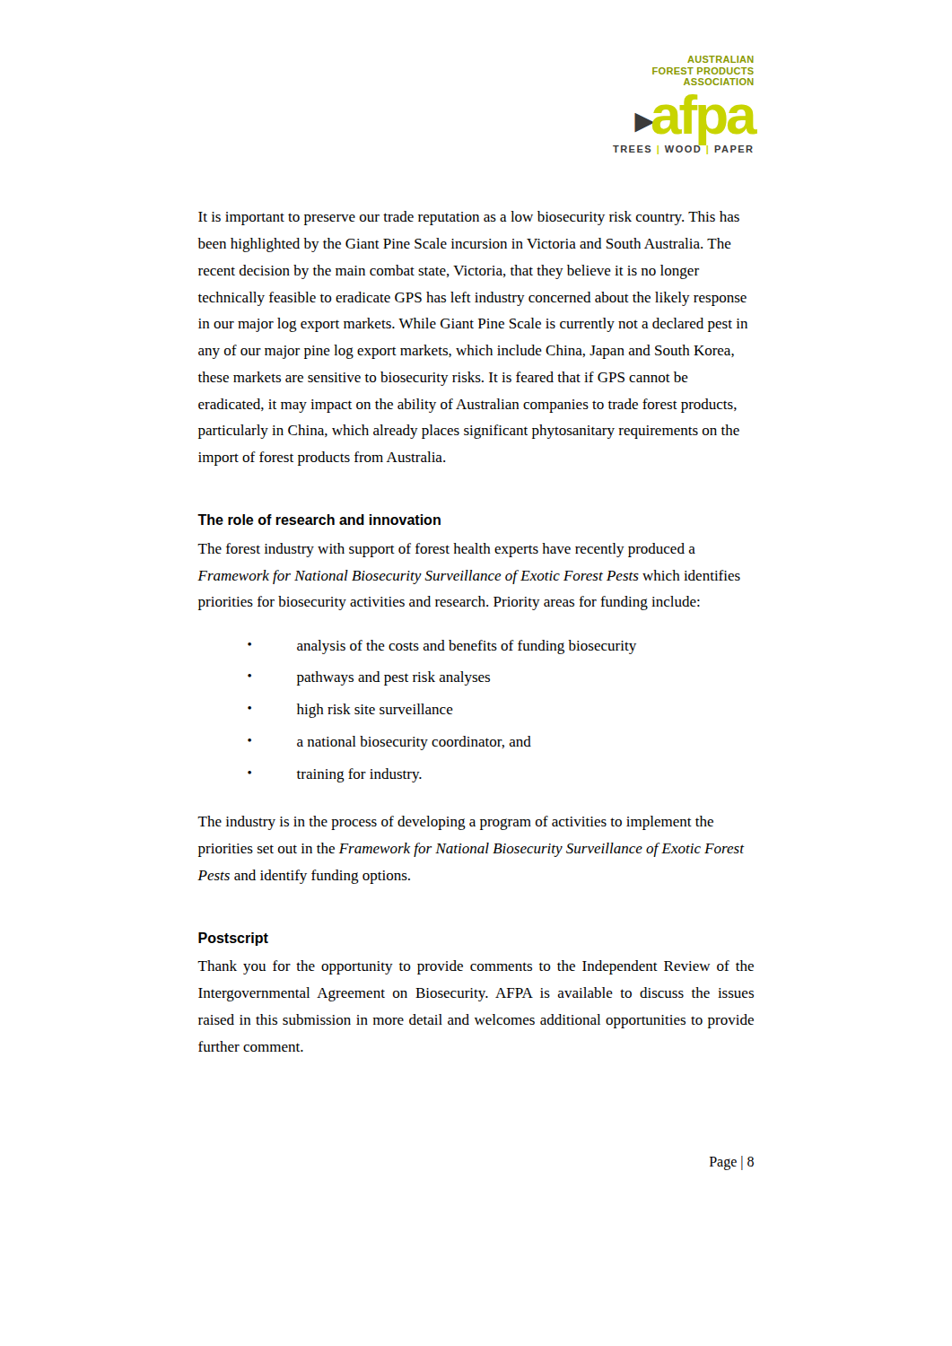AUSTRALIAN
FOREST PRODUCTS
ASSOCIATION
▸afpa
TREES | WOOD | PAPER
It is important to preserve our trade reputation as a low biosecurity risk country. This has been highlighted by the Giant Pine Scale incursion in Victoria and South Australia. The recent decision by the main combat state, Victoria, that they believe it is no longer technically feasible to eradicate GPS has left industry concerned about the likely response in our major log export markets. While Giant Pine Scale is currently not a declared pest in any of our major pine log export markets, which include China, Japan and South Korea, these markets are sensitive to biosecurity risks. It is feared that if GPS cannot be eradicated, it may impact on the ability of Australian companies to trade forest products, particularly in China, which already places significant phytosanitary requirements on the import of forest products from Australia.
The role of research and innovation
The forest industry with support of forest health experts have recently produced a Framework for National Biosecurity Surveillance of Exotic Forest Pests which identifies priorities for biosecurity activities and research. Priority areas for funding include:
analysis of the costs and benefits of funding biosecurity
pathways and pest risk analyses
high risk site surveillance
a national biosecurity coordinator, and
training for industry.
The industry is in the process of developing a program of activities to implement the priorities set out in the Framework for National Biosecurity Surveillance of Exotic Forest Pests and identify funding options.
Postscript
Thank you for the opportunity to provide comments to the Independent Review of the Intergovernmental Agreement on Biosecurity. AFPA is available to discuss the issues raised in this submission in more detail and welcomes additional opportunities to provide further comment.
Page | 8